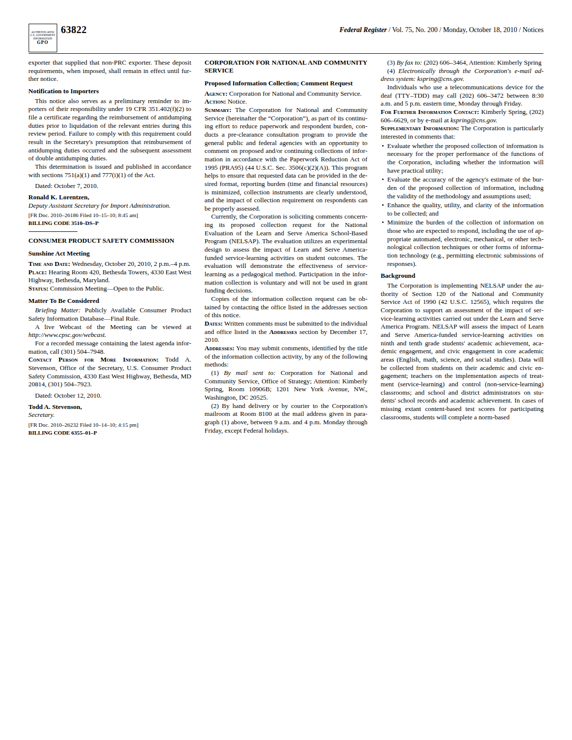AUTHENTICATED
U.S. GOVERNMENT
INFORMATION
GPO
63822
Federal Register / Vol. 75, No. 200 / Monday, October 18, 2010 / Notices
exporter that supplied that non-PRC exporter. These deposit requirements, when imposed, shall remain in effect until further notice.
Notification to Importers
This notice also serves as a preliminary reminder to importers of their responsibility under 19 CFR 351.402(f)(2) to file a certificate regarding the reimbursement of antidumping duties prior to liquidation of the relevant entries during this review period. Failure to comply with this requirement could result in the Secretary's presumption that reimbursement of antidumping duties occurred and the subsequent assessment of double antidumping duties.
This determination is issued and published in accordance with sections 751(a)(1) and 777(i)(1) of the Act.
Dated: October 7, 2010.
Ronald K. Lorentzen,
Deputy Assistant Secretary for Import Administration.
[FR Doc. 2010–26186 Filed 10–15–10; 8:45 am]
BILLING CODE 3510–DS–P
CONSUMER PRODUCT SAFETY COMMISSION
Sunshine Act Meeting
Time and Date: Wednesday, October 20, 2010, 2 p.m.–4 p.m.
Place: Hearing Room 420, Bethesda Towers, 4330 East West Highway, Bethesda, Maryland.
Status: Commission Meeting—Open to the Public.
Matter To Be Considered
Briefing Matter: Publicly Available Consumer Product Safety Information Database—Final Rule.
A live Webcast of the Meeting can be viewed at http://www.cpsc.gov/webcast.
For a recorded message containing the latest agenda information, call (301) 504–7948.
Contact Person for More Information: Todd A. Stevenson, Office of the Secretary, U.S. Consumer Product Safety Commission, 4330 East West Highway, Bethesda, MD 20814, (301) 504–7923.
Dated: October 12, 2010.
Todd A. Stevenson,
Secretary.
[FR Doc. 2010–26232 Filed 10–14–10; 4:15 pm]
BILLING CODE 6355–01–P
CORPORATION FOR NATIONAL AND COMMUNITY SERVICE
Proposed Information Collection; Comment Request
Agency: Corporation for National and Community Service.
Action: Notice.
Summary: The Corporation for National and Community Service (hereinafter the “Corporation”), as part of its continuing effort to reduce paperwork and respondent burden, conducts a pre-clearance consultation program to provide the general public and federal agencies with an opportunity to comment on proposed and/or continuing collections of information in accordance with the Paperwork Reduction Act of 1995 (PRA95) (44 U.S.C. Sec. 3506(c)(2)(A)). This program helps to ensure that requested data can be provided in the desired format, reporting burden (time and financial resources) is minimized, collection instruments are clearly understood, and the impact of collection requirement on respondents can be properly assessed.
Currently, the Corporation is soliciting comments concerning its proposed collection request for the National Evaluation of the Learn and Serve America School-Based Program (NELSAP). The evaluation utilizes an experimental design to assess the impact of Learn and Serve America-funded service-learning activities on student outcomes. The evaluation will demonstrate the effectiveness of service-learning as a pedagogical method. Participation in the information collection is voluntary and will not be used in grant funding decisions.
Copies of the information collection request can be obtained by contacting the office listed in the addresses section of this notice.
Dates: Written comments must be submitted to the individual and office listed in the Addresses section by December 17, 2010.
Addresses: You may submit comments, identified by the title of the information collection activity, by any of the following methods:
(1) By mail sent to: Corporation for National and Community Service, Office of Strategy; Attention: Kimberly Spring, Room 10906B; 1201 New York Avenue, NW., Washington, DC 20525.
(2) By hand delivery or by courier to the Corporation's mailroom at Room 8100 at the mail address given in paragraph (1) above, between 9 a.m. and 4 p.m. Monday through Friday, except Federal holidays.
(3) By fax to: (202) 606–3464, Attention: Kimberly Spring
(4) Electronically through the Corporation's e-mail address system: kspring@cns.gov.
Individuals who use a telecommunications device for the deaf (TTY–TDD) may call (202) 606–3472 between 8:30 a.m. and 5 p.m. eastern time, Monday through Friday.
For Further Information Contact: Kimberly Spring, (202) 606–6629, or by e-mail at kspring@cns.gov.
Supplementary Information: The Corporation is particularly interested in comments that:
Evaluate whether the proposed collection of information is necessary for the proper performance of the functions of the Corporation, including whether the information will have practical utility;
Evaluate the accuracy of the agency's estimate of the burden of the proposed collection of information, including the validity of the methodology and assumptions used;
Enhance the quality, utility, and clarity of the information to be collected; and
Minimize the burden of the collection of information on those who are expected to respond, including the use of appropriate automated, electronic, mechanical, or other technological collection techniques or other forms of information technology (e.g., permitting electronic submissions of responses).
Background
The Corporation is implementing NELSAP under the authority of Section 120 of the National and Community Service Act of 1990 (42 U.S.C. 12565), which requires the Corporation to support an assessment of the impact of service-learning activities carried out under the Learn and Serve America Program. NELSAP will assess the impact of Learn and Serve America-funded service-learning activities on ninth and tenth grade students' academic achievement, academic engagement, and civic engagement in core academic areas (English, math, science, and social studies). Data will be collected from students on their academic and civic engagement; teachers on the implementation aspects of treatment (service-learning) and control (non-service-learning) classrooms; and school and district administrators on students' school records and academic achievement. In cases of missing extant content-based test scores for participating classrooms, students will complete a norm-based